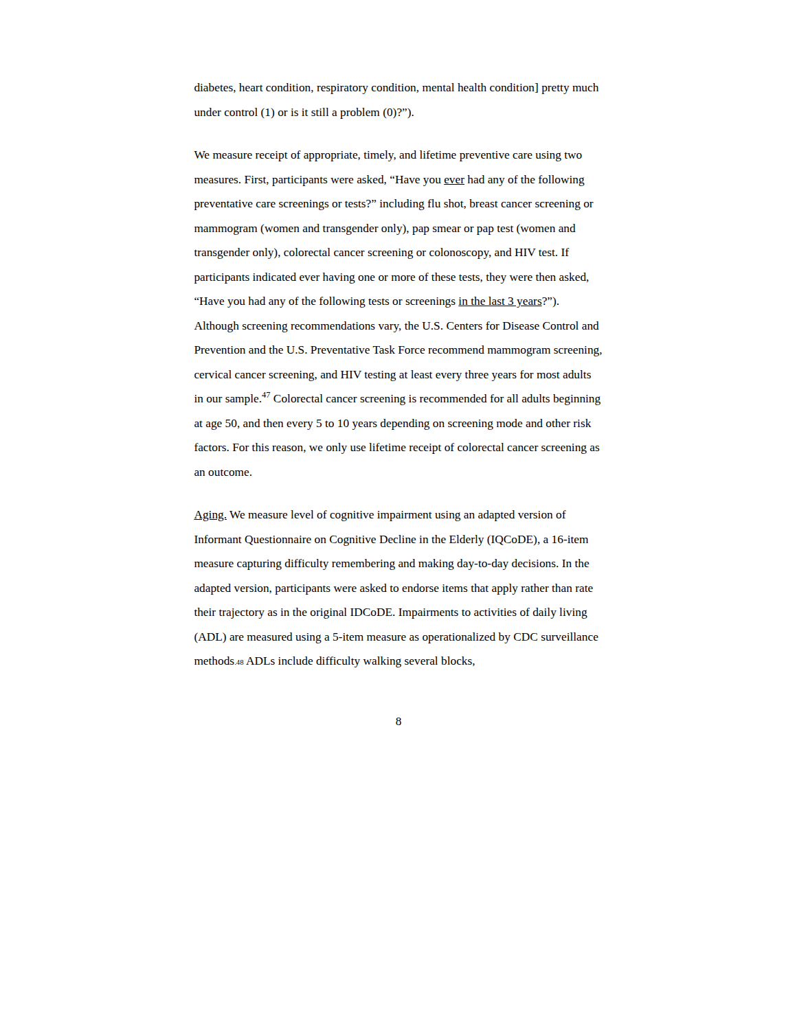diabetes, heart condition, respiratory condition, mental health condition] pretty much under control (1) or is it still a problem (0)?”).
We measure receipt of appropriate, timely, and lifetime preventive care using two measures. First, participants were asked, “Have you ever had any of the following preventative care screenings or tests?” including flu shot, breast cancer screening or mammogram (women and transgender only), pap smear or pap test (women and transgender only), colorectal cancer screening or colonoscopy, and HIV test. If participants indicated ever having one or more of these tests, they were then asked, “Have you had any of the following tests or screenings in the last 3 years?”). Although screening recommendations vary, the U.S. Centers for Disease Control and Prevention and the U.S. Preventative Task Force recommend mammogram screening, cervical cancer screening, and HIV testing at least every three years for most adults in our sample.47 Colorectal cancer screening is recommended for all adults beginning at age 50, and then every 5 to 10 years depending on screening mode and other risk factors. For this reason, we only use lifetime receipt of colorectal cancer screening as an outcome.
Aging. We measure level of cognitive impairment using an adapted version of Informant Questionnaire on Cognitive Decline in the Elderly (IQCoDE), a 16-item measure capturing difficulty remembering and making day-to-day decisions. In the adapted version, participants were asked to endorse items that apply rather than rate their trajectory as in the original IDCoDE. Impairments to activities of daily living (ADL) are measured using a 5-item measure as operationalized by CDC surveillance methods.48 ADLs include difficulty walking several blocks,
8